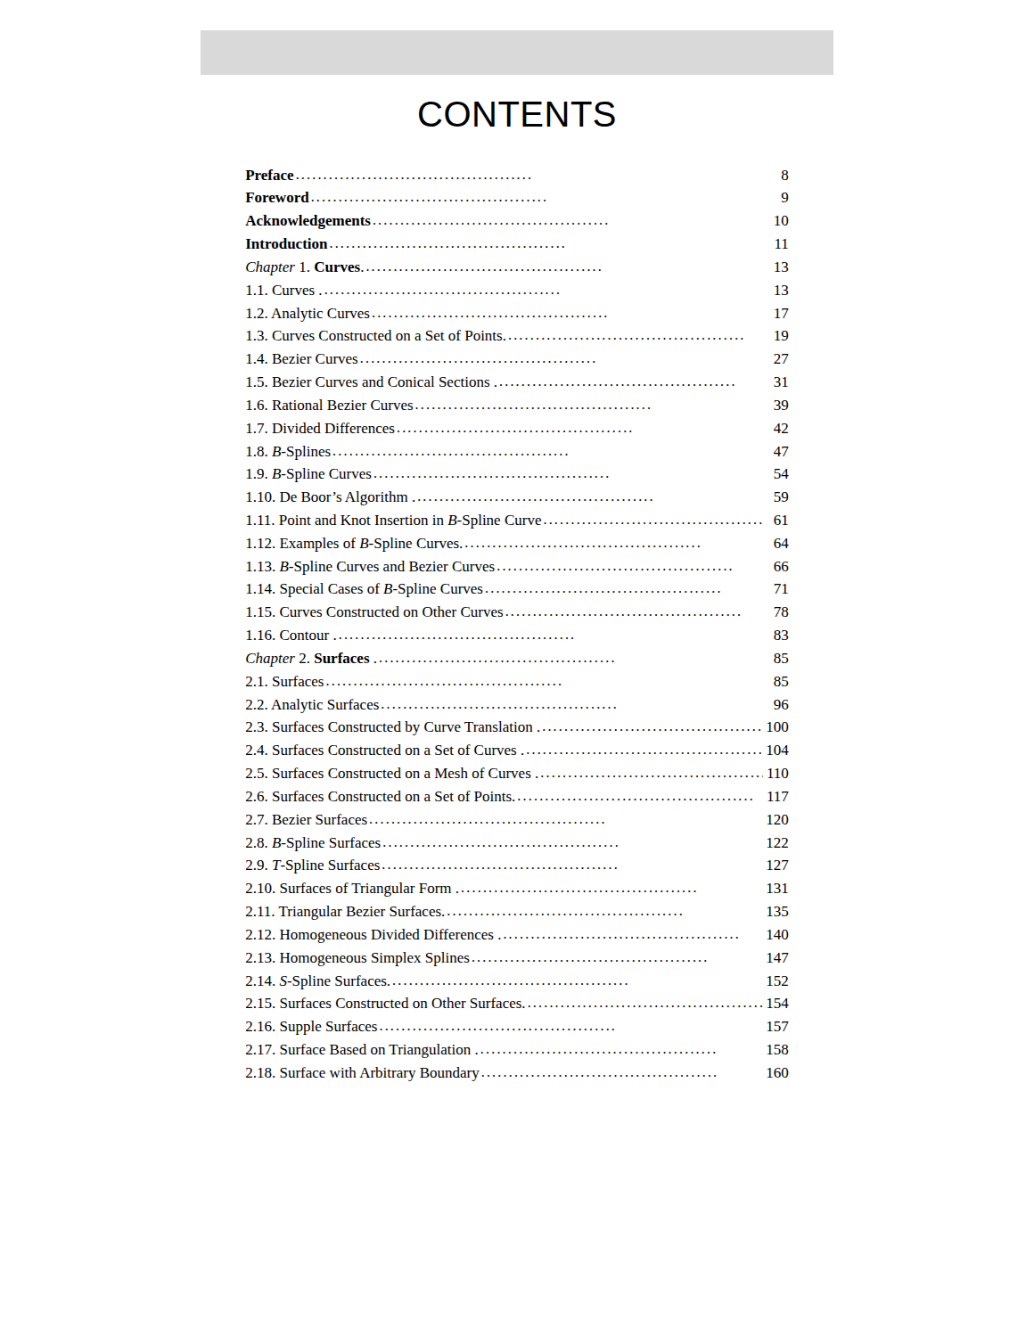CONTENTS
Preface........................................... 8
Foreword........................................... 9
Acknowledgements........................................... 10
Introduction........................................... 11
Chapter 1. Curves............................................ 13
1.1. Curves ............................................ 13
1.2. Analytic Curves........................................... 17
1.3. Curves Constructed on a Set of Points............................................ 19
1.4. Bezier Curves........................................... 27
1.5. Bezier Curves and Conical Sections ............................................ 31
1.6. Rational Bezier Curves........................................... 39
1.7. Divided Differences........................................... 42
1.8. B-Splines........................................... 47
1.9. B-Spline Curves........................................... 54
1.10. De Boor’s Algorithm ............................................ 59
1.11. Point and Knot Insertion in B-Spline Curve........................................... 61
1.12. Examples of B-Spline Curves............................................ 64
1.13. B-Spline Curves and Bezier Curves........................................... 66
1.14. Special Cases of B-Spline Curves........................................... 71
1.15. Curves Constructed on Other Curves........................................... 78
1.16. Contour ............................................ 83
Chapter 2. Surfaces ............................................ 85
2.1. Surfaces........................................... 85
2.2. Analytic Surfaces........................................... 96
2.3. Surfaces Constructed by Curve Translation ............................................ 100
2.4. Surfaces Constructed on a Set of Curves ............................................ 104
2.5. Surfaces Constructed on a Mesh of Curves ............................................ 110
2.6. Surfaces Constructed on a Set of Points............................................ 117
2.7. Bezier Surfaces........................................... 120
2.8. B-Spline Surfaces........................................... 122
2.9. T-Spline Surfaces........................................... 127
2.10. Surfaces of Triangular Form ............................................ 131
2.11. Triangular Bezier Surfaces............................................ 135
2.12. Homogeneous Divided Differences ............................................ 140
2.13. Homogeneous Simplex Splines........................................... 147
2.14. S-Spline Surfaces............................................ 152
2.15. Surfaces Constructed on Other Surfaces............................................ 154
2.16. Supple Surfaces........................................... 157
2.17. Surface Based on Triangulation ............................................ 158
2.18. Surface with Arbitrary Boundary........................................... 160